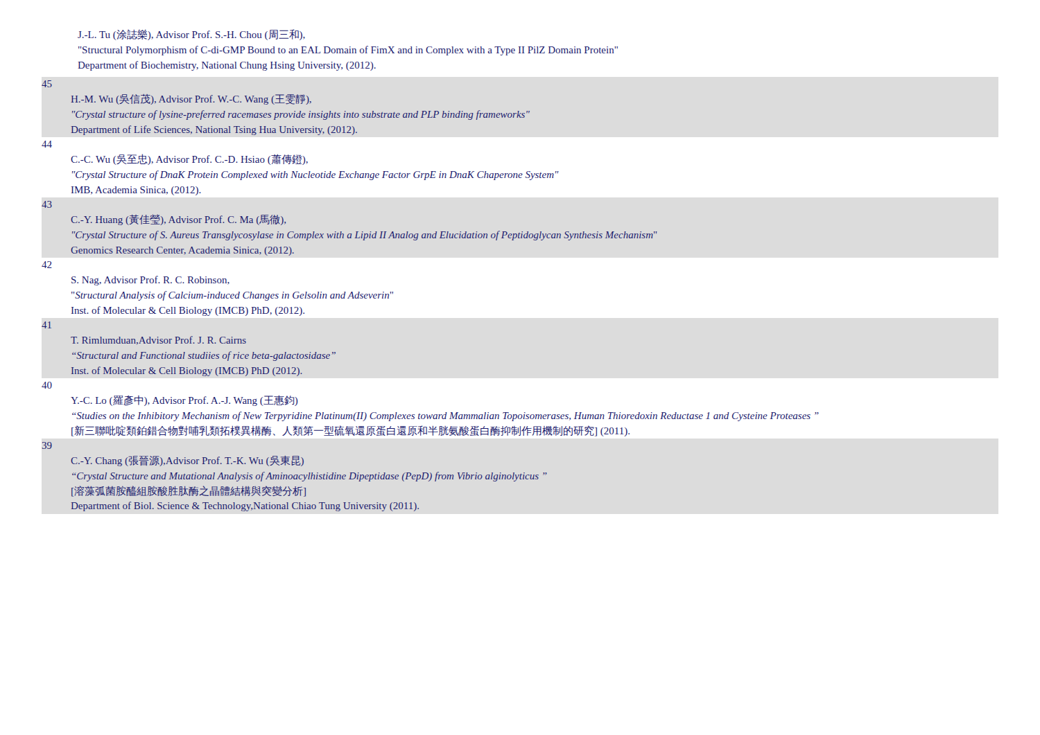J.-L. Tu (涂誌樂), Advisor Prof. S.-H. Chou (周三和),
"Structural Polymorphism of C-di-GMP Bound to an EAL Domain of FimX and in Complex with a Type II PilZ Domain Protein"
Department of Biochemistry, National Chung Hsing University, (2012).
| 45 | H.-M. Wu (吳信茂), Advisor Prof. W.-C. Wang (王雯靜), "Crystal structure of lysine-preferred racemases provide insights into substrate and PLP binding frameworks" Department of Life Sciences, National Tsing Hua University, (2012). |
| 44 | C.-C. Wu (吳至忠), Advisor Prof. C.-D. Hsiao (蕭傳鐙), "Crystal Structure of DnaK Protein Complexed with Nucleotide Exchange Factor GrpE in DnaK Chaperone System" IMB, Academia Sinica, (2012). |
| 43 | C.-Y. Huang (黃佳瑩), Advisor Prof. C. Ma (馬徹), "Crystal Structure of S. Aureus Transglycosylase in Complex with a Lipid II Analog and Elucidation of Peptidoglycan Synthesis Mechanism " Genomics Research Center, Academia Sinica, (2012). |
| 42 | S. Nag, Advisor Prof. R. C. Robinson, " Structural Analysis of Calcium-induced Changes in Gelsolin and Adseverin " Inst. of Molecular & Cell Biology (IMCB) PhD, (2012). |
| 41 | T. Rimlumduan,Advisor Prof. J. R. Cairns “Structural and Functional studiies of rice beta-galactosidase” Inst. of Molecular & Cell Biology (IMCB) PhD (2012). |
| 40 | Y.-C. Lo (羅彥中), Advisor Prof. A.-J. Wang (王惠鈞) “Studies on the Inhibitory Mechanism of New Terpyridine Platinum(II) Complexes toward Mammalian Topoisomerases, Human Thioredoxin Reductase 1 and Cysteine Proteases ” [新三聯吡啶類鉑錯合物對哺乳類拓樸異構酶、人類第一型硫氧還原蛋白還原和半胱氨酸蛋白酶抑制作用機制的研究] (2011). |
| 39 | C.-Y. Chang (張晉源),Advisor Prof. T.-K. Wu (吳東昆) “Crystal Structure and Mutational Analysis of Aminoacylhistidine Dipeptidase (PepD) from Vibrio alginolyticus ” [溶藻弧菌胺醯組胺酸胜肽酶之晶體結構與突變分析] Department of Biol. Science & Technology,National Chiao Tung University (2011). |